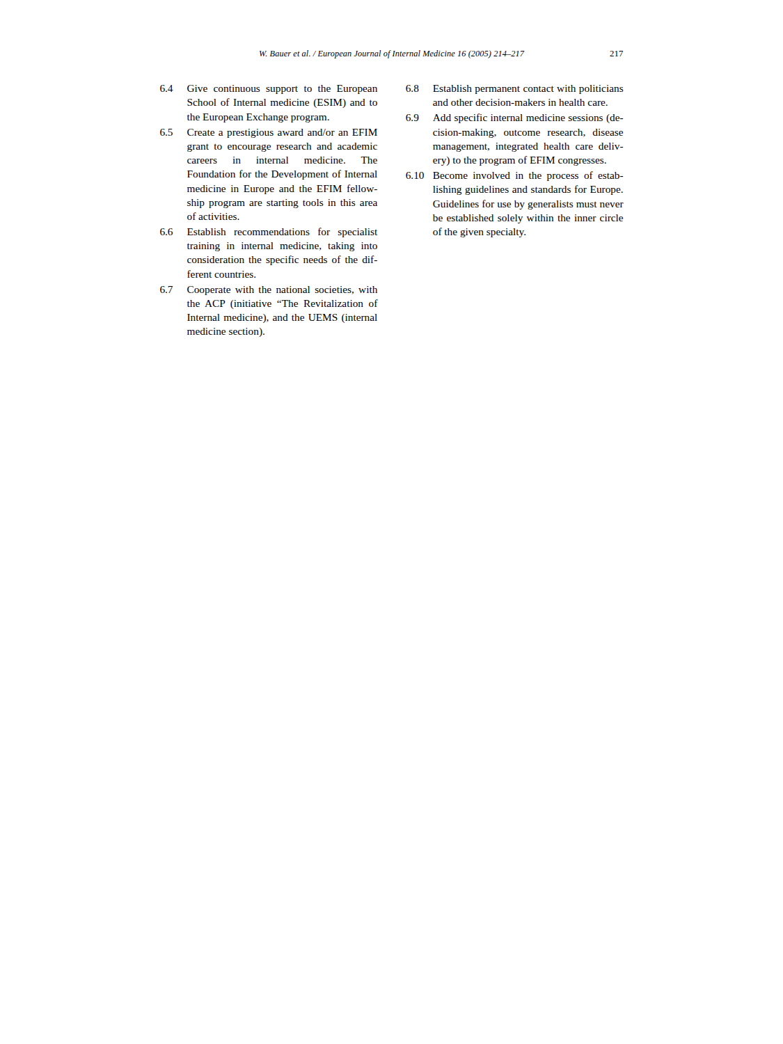W. Bauer et al. / European Journal of Internal Medicine 16 (2005) 214–217217
6.4 Give continuous support to the European School of Internal medicine (ESIM) and to the European Exchange program.
6.5 Create a prestigious award and/or an EFIM grant to encourage research and academic careers in internal medicine. The Foundation for the Development of Internal medicine in Europe and the EFIM fellowship program are starting tools in this area of activities.
6.6 Establish recommendations for specialist training in internal medicine, taking into consideration the specific needs of the different countries.
6.7 Cooperate with the national societies, with the ACP (initiative “The Revitalization of Internal medicine), and the UEMS (internal medicine section).
6.8 Establish permanent contact with politicians and other decision-makers in health care.
6.9 Add specific internal medicine sessions (decision-making, outcome research, disease management, integrated health care delivery) to the program of EFIM congresses.
6.10 Become involved in the process of establishing guidelines and standards for Europe. Guidelines for use by generalists must never be established solely within the inner circle of the given specialty.